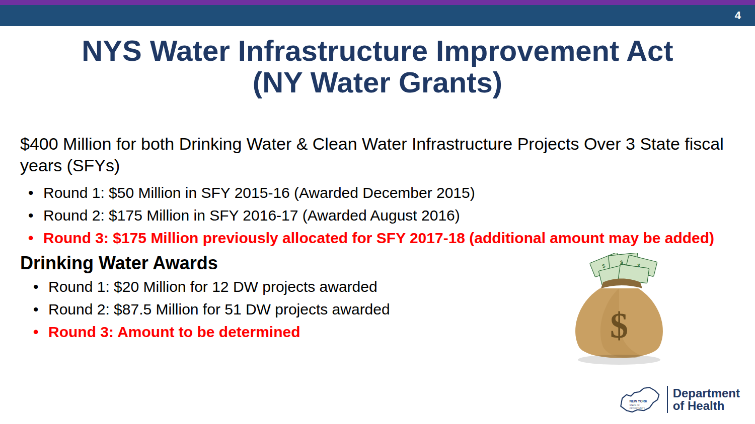4
NYS Water Infrastructure Improvement Act
(NY Water Grants)
$400 Million for both Drinking Water & Clean Water Infrastructure Projects Over 3 State fiscal years (SFYs)
Round 1: $50 Million in SFY 2015-16 (Awarded December 2015)
Round 2: $175 Million in SFY 2016-17 (Awarded August 2016)
Round 3: $175 Million previously allocated for SFY 2017-18 (additional amount may be added)
Drinking Water Awards
Round 1: $20 Million for 12 DW projects awarded
Round 2: $87.5 Million for 51 DW projects awarded
Round 3: Amount to be determined
$ $ $ $
NEW YORK STATE OF OPPORTUNITY.
Department
of Health